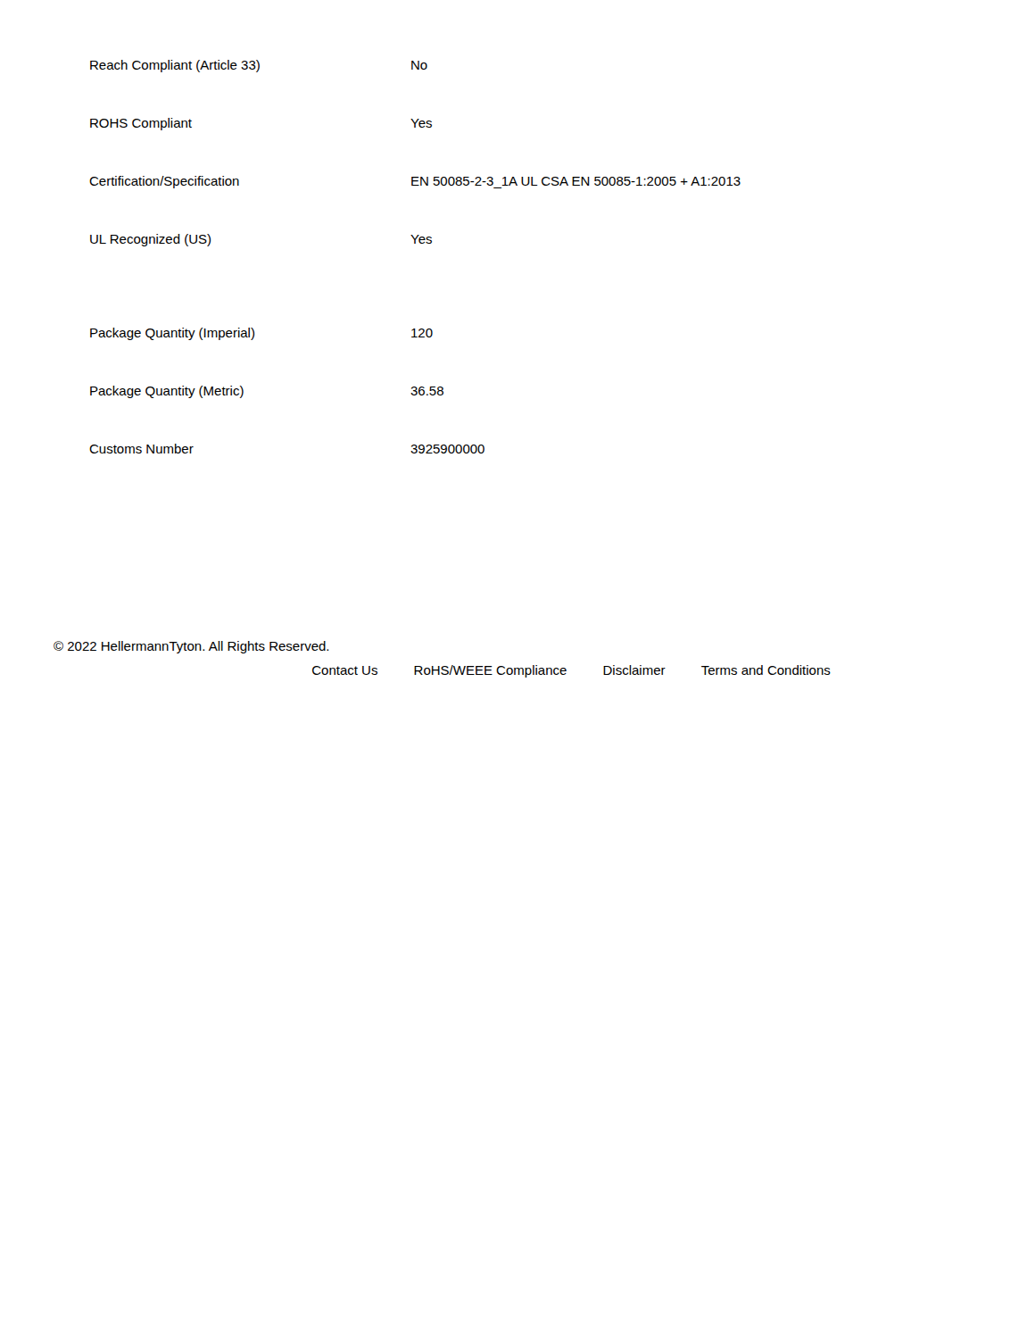| Reach Compliant (Article 33) | No |
| ROHS Compliant | Yes |
| Certification/Specification | EN 50085-2-3_1A UL CSA EN 50085-1:2005 + A1:2013 |
| UL Recognized (US) | Yes |
| Package Quantity (Imperial) | 120 |
| Package Quantity (Metric) | 36.58 |
| Customs Number | 3925900000 |
© 2022 HellermannTyton. All Rights Reserved.
Contact Us RoHS/WEEE Compliance Disclaimer Terms and Conditions